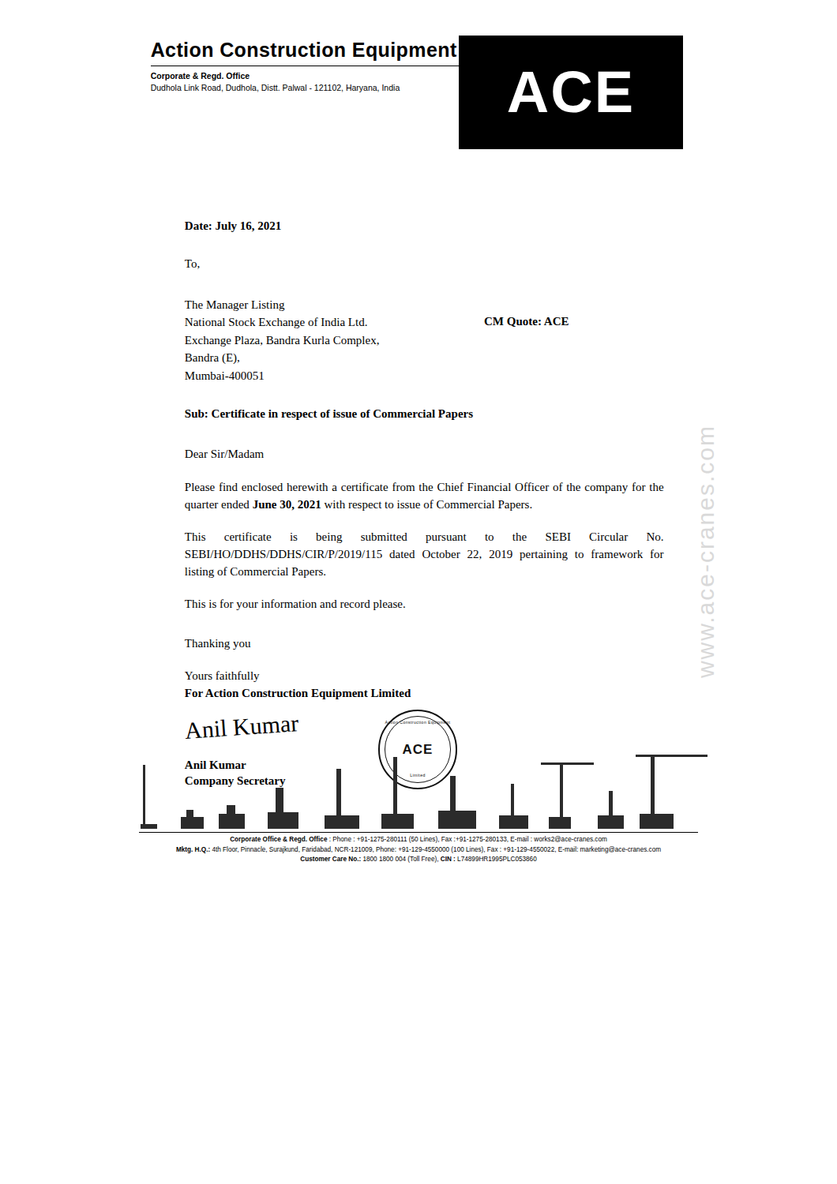ACE
Action Construction Equipment Ltd.
Corporate & Regd. Office
Dudhola Link Road, Dudhola, Distt. Palwal - 121102, Haryana, India
www.ace-cranes.com
Date: July 16, 2021
To,
The Manager Listing
National Stock Exchange of India Ltd.
Exchange Plaza, Bandra Kurla Complex,
Bandra (E),
Mumbai-400051
CM Quote: ACE
Sub: Certificate in respect of issue of Commercial Papers
Dear Sir/Madam
Please find enclosed herewith a certificate from the Chief Financial Officer of the company for the quarter ended June 30, 2021 with respect to issue of Commercial Papers.
This certificate is being submitted pursuant to the SEBI Circular No. SEBI/HO/DDHS/DDHS/CIR/P/2019/115 dated October 22, 2019 pertaining to framework for listing of Commercial Papers.
This is for your information and record please.
Thanking you
Yours faithfully
For Action Construction Equipment Limited
Anil Kumar
Action Construction Equipment
ACE
Limited
Anil Kumar
Company Secretary
Corporate Office & Regd. Office : Phone : +91-1275-280111 (50 Lines), Fax :+91-1275-280133, E-mail : works2@ace-cranes.com
Mktg. H.Q.: 4th Floor, Pinnacle, Surajkund, Faridabad, NCR-121009, Phone: +91-129-4550000 (100 Lines), Fax : +91-129-4550022, E-mail: marketing@ace-cranes.com
Customer Care No.: 1800 1800 004 (Toll Free), CIN : L74899HR1995PLC053860